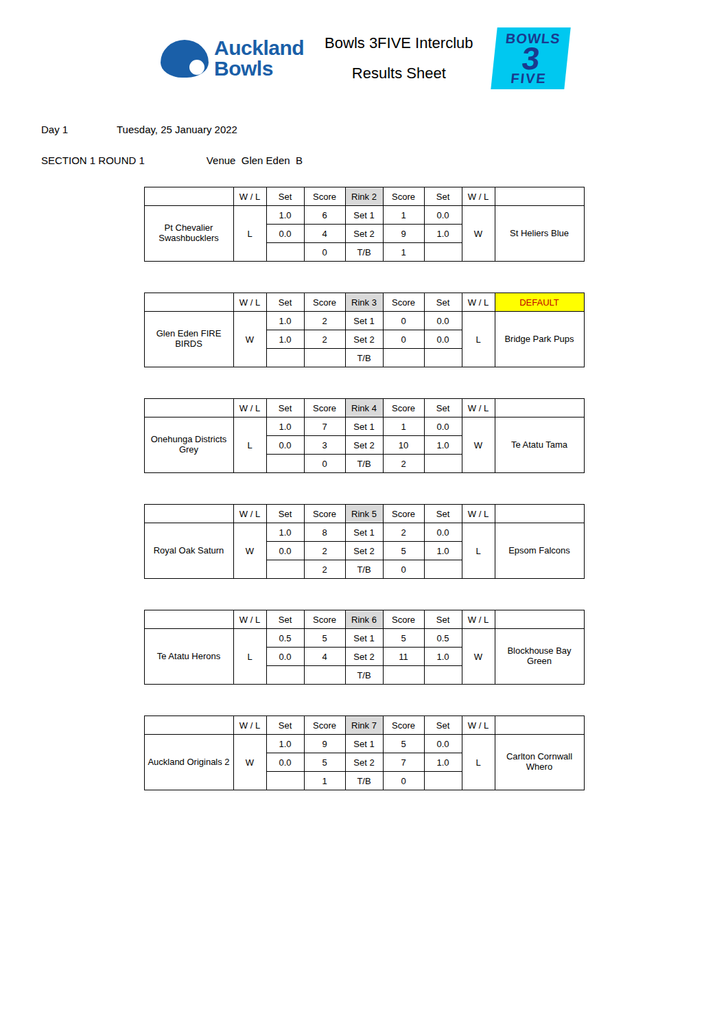Auckland
Bowls
Bowls 3FIVE Interclub
Results Sheet
BOWLS
3
FIVE
Day 1 Tuesday, 25 January 2022
SECTION 1 ROUND 1Venue Glen Eden B
| | W / L | Set | Score | Rink 2 | Score | Set | W / L | |
| Pt Chevalier Swashbucklers | L | 1.0 | 6 | Set 1 | 1 | 0.0 | W | St Heliers Blue |
| 0.0 | 4 | Set 2 | 9 | 1.0 |
| | 0 | T/B | 1 | |
| | W / L | Set | Score | Rink 3 | Score | Set | W / L | DEFAULT |
| Glen Eden FIRE BIRDS | W | 1.0 | 2 | Set 1 | 0 | 0.0 | L | Bridge Park Pups |
| 1.0 | 2 | Set 2 | 0 | 0.0 |
| | | T/B | | |
| | W / L | Set | Score | Rink 4 | Score | Set | W / L | |
| Onehunga Districts Grey | L | 1.0 | 7 | Set 1 | 1 | 0.0 | W | Te Atatu Tama |
| 0.0 | 3 | Set 2 | 10 | 1.0 |
| | 0 | T/B | 2 | |
| | W / L | Set | Score | Rink 5 | Score | Set | W / L | |
| Royal Oak Saturn | W | 1.0 | 8 | Set 1 | 2 | 0.0 | L | Epsom Falcons |
| 0.0 | 2 | Set 2 | 5 | 1.0 |
| | 2 | T/B | 0 | |
| | W / L | Set | Score | Rink 6 | Score | Set | W / L | |
| Te Atatu Herons | L | 0.5 | 5 | Set 1 | 5 | 0.5 | W | Blockhouse Bay Green |
| 0.0 | 4 | Set 2 | 11 | 1.0 |
| | | T/B | | |
| | W / L | Set | Score | Rink 7 | Score | Set | W / L | |
| Auckland Originals 2 | W | 1.0 | 9 | Set 1 | 5 | 0.0 | L | Carlton Cornwall Whero |
| 0.0 | 5 | Set 2 | 7 | 1.0 |
| | 1 | T/B | 0 | |